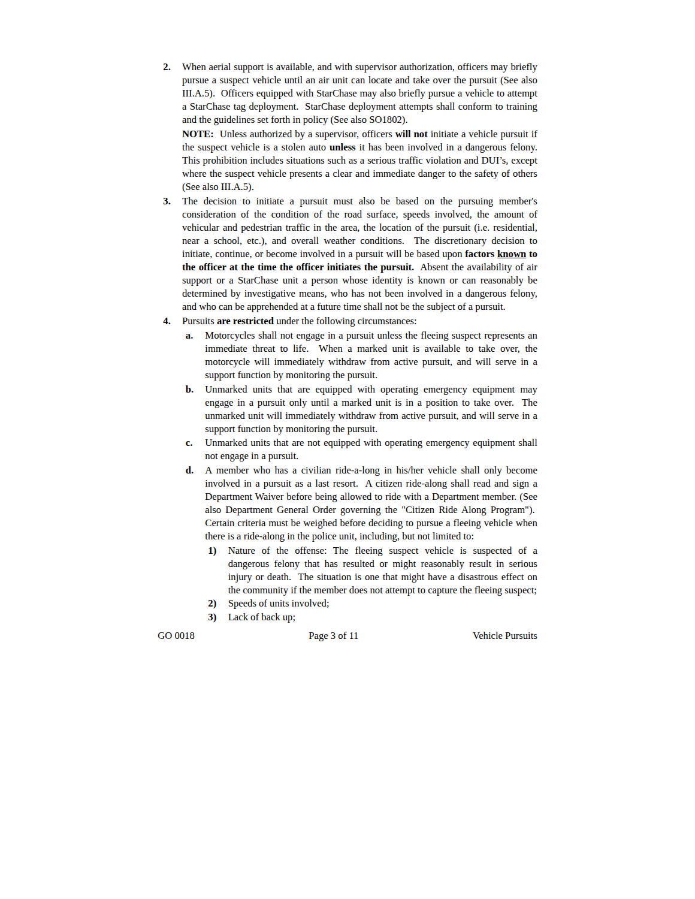2. When aerial support is available, and with supervisor authorization, officers may briefly pursue a suspect vehicle until an air unit can locate and take over the pursuit (See also III.A.5). Officers equipped with StarChase may also briefly pursue a vehicle to attempt a StarChase tag deployment. StarChase deployment attempts shall conform to training and the guidelines set forth in policy (See also SO1802).
NOTE: Unless authorized by a supervisor, officers will not initiate a vehicle pursuit if the suspect vehicle is a stolen auto unless it has been involved in a dangerous felony. This prohibition includes situations such as a serious traffic violation and DUI’s, except where the suspect vehicle presents a clear and immediate danger to the safety of others (See also III.A.5).
3. The decision to initiate a pursuit must also be based on the pursuing member's consideration of the condition of the road surface, speeds involved, the amount of vehicular and pedestrian traffic in the area, the location of the pursuit (i.e. residential, near a school, etc.), and overall weather conditions. The discretionary decision to initiate, continue, or become involved in a pursuit will be based upon factors known to the officer at the time the officer initiates the pursuit. Absent the availability of air support or a StarChase unit a person whose identity is known or can reasonably be determined by investigative means, who has not been involved in a dangerous felony, and who can be apprehended at a future time shall not be the subject of a pursuit.
4. Pursuits are restricted under the following circumstances:
a. Motorcycles shall not engage in a pursuit unless the fleeing suspect represents an immediate threat to life. When a marked unit is available to take over, the motorcycle will immediately withdraw from active pursuit, and will serve in a support function by monitoring the pursuit.
b. Unmarked units that are equipped with operating emergency equipment may engage in a pursuit only until a marked unit is in a position to take over. The unmarked unit will immediately withdraw from active pursuit, and will serve in a support function by monitoring the pursuit.
c. Unmarked units that are not equipped with operating emergency equipment shall not engage in a pursuit.
d. A member who has a civilian ride-a-long in his/her vehicle shall only become involved in a pursuit as a last resort. A citizen ride-along shall read and sign a Department Waiver before being allowed to ride with a Department member. (See also Department General Order governing the "Citizen Ride Along Program"). Certain criteria must be weighed before deciding to pursue a fleeing vehicle when there is a ride-along in the police unit, including, but not limited to:
1) Nature of the offense: The fleeing suspect vehicle is suspected of a dangerous felony that has resulted or might reasonably result in serious injury or death. The situation is one that might have a disastrous effect on the community if the member does not attempt to capture the fleeing suspect;
2) Speeds of units involved;
3) Lack of back up;
GO 0018
Page 3 of 11
Vehicle Pursuits